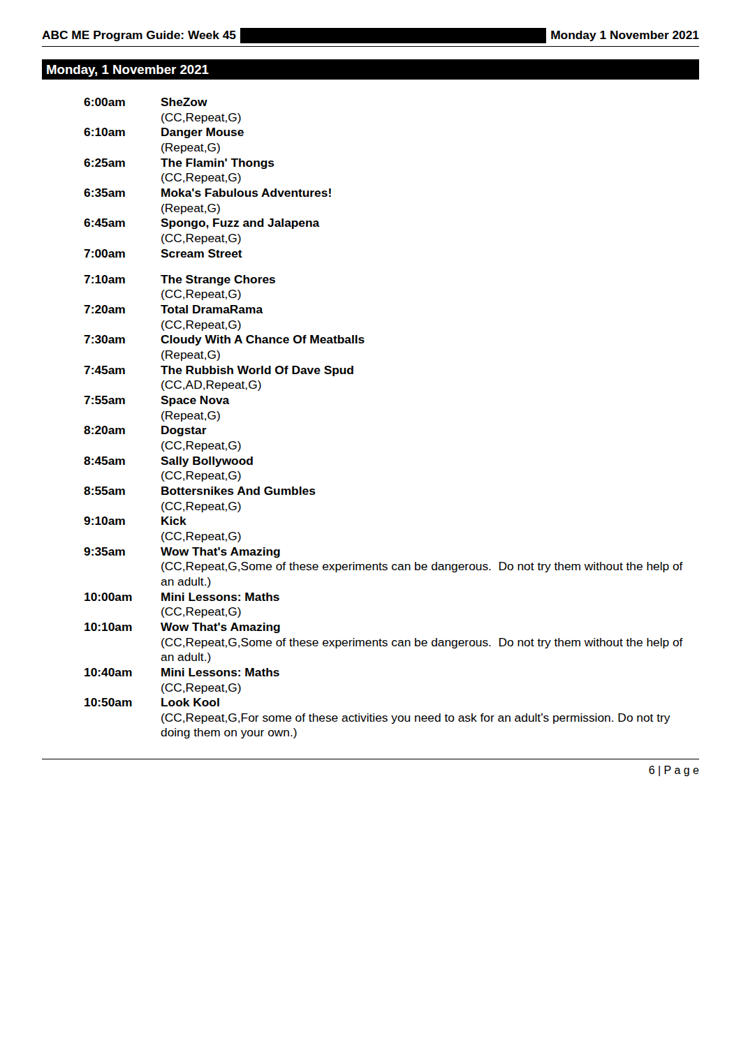ABC ME Program Guide: Week 45
Monday 1 November 2021
Monday, 1 November 2021
| 6:00am | SheZow |
| | (CC,Repeat,G) |
| 6:10am | Danger Mouse |
| | (Repeat,G) |
| 6:25am | The Flamin' Thongs |
| | (CC,Repeat,G) |
| 6:35am | Moka's Fabulous Adventures! |
| | (Repeat,G) |
| 6:45am | Spongo, Fuzz and Jalapena |
| | (CC,Repeat,G) |
| 7:00am | Scream Street |
| 7:10am | The Strange Chores |
| | (CC,Repeat,G) |
| 7:20am | Total DramaRama |
| | (CC,Repeat,G) |
| 7:30am | Cloudy With A Chance Of Meatballs |
| | (Repeat,G) |
| 7:45am | The Rubbish World Of Dave Spud |
| | (CC,AD,Repeat,G) |
| 7:55am | Space Nova |
| | (Repeat,G) |
| 8:20am | Dogstar |
| | (CC,Repeat,G) |
| 8:45am | Sally Bollywood |
| | (CC,Repeat,G) |
| 8:55am | Bottersnikes And Gumbles |
| | (CC,Repeat,G) |
| 9:10am | Kick |
| | (CC,Repeat,G) |
| 9:35am | Wow That's Amazing |
| | (CC,Repeat,G,Some of these experiments can be dangerous. Do not try them without the help of an adult.) |
| 10:00am | Mini Lessons: Maths |
| | (CC,Repeat,G) |
| 10:10am | Wow That's Amazing |
| | (CC,Repeat,G,Some of these experiments can be dangerous. Do not try them without the help of an adult.) |
| 10:40am | Mini Lessons: Maths |
| | (CC,Repeat,G) |
| 10:50am | Look Kool |
| | (CC,Repeat,G,For some of these activities you need to ask for an adult's permission. Do not try doing them on your own.) |
6 | P a g e